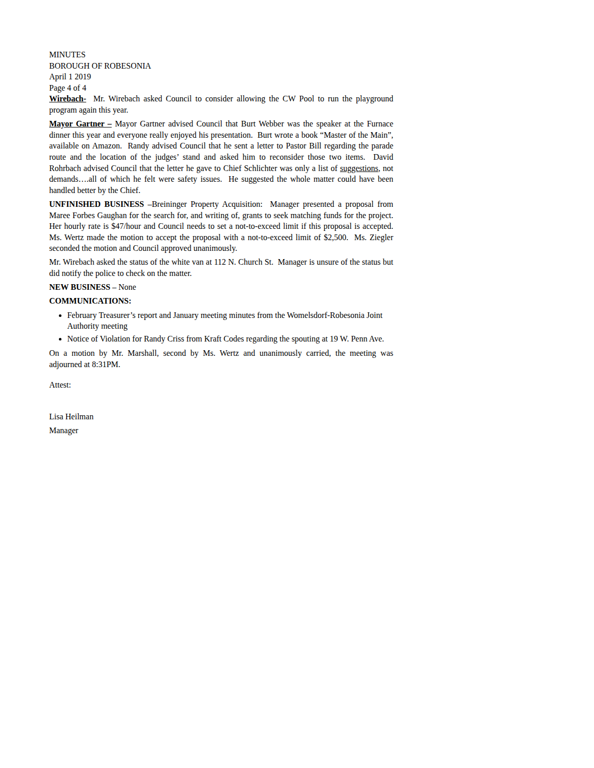MINUTES
BOROUGH OF ROBESONIA
April 1 2019
Page 4 of 4
Wirebach- Mr. Wirebach asked Council to consider allowing the CW Pool to run the playground program again this year.
Mayor Gartner – Mayor Gartner advised Council that Burt Webber was the speaker at the Furnace dinner this year and everyone really enjoyed his presentation. Burt wrote a book “Master of the Main”, available on Amazon. Randy advised Council that he sent a letter to Pastor Bill regarding the parade route and the location of the judges’ stand and asked him to reconsider those two items. David Rohrbach advised Council that the letter he gave to Chief Schlichter was only a list of suggestions, not demands….all of which he felt were safety issues. He suggested the whole matter could have been handled better by the Chief.
UNFINISHED BUSINESS –Breininger Property Acquisition: Manager presented a proposal from Maree Forbes Gaughan for the search for, and writing of, grants to seek matching funds for the project. Her hourly rate is $47/hour and Council needs to set a not-to-exceed limit if this proposal is accepted. Ms. Wertz made the motion to accept the proposal with a not-to-exceed limit of $2,500. Ms. Ziegler seconded the motion and Council approved unanimously.
Mr. Wirebach asked the status of the white van at 112 N. Church St. Manager is unsure of the status but did notify the police to check on the matter.
NEW BUSINESS – None
COMMUNICATIONS:
February Treasurer’s report and January meeting minutes from the Womelsdorf-Robesonia Joint Authority meeting
Notice of Violation for Randy Criss from Kraft Codes regarding the spouting at 19 W. Penn Ave.
On a motion by Mr. Marshall, second by Ms. Wertz and unanimously carried, the meeting was adjourned at 8:31PM.
Attest:
Lisa Heilman
Manager